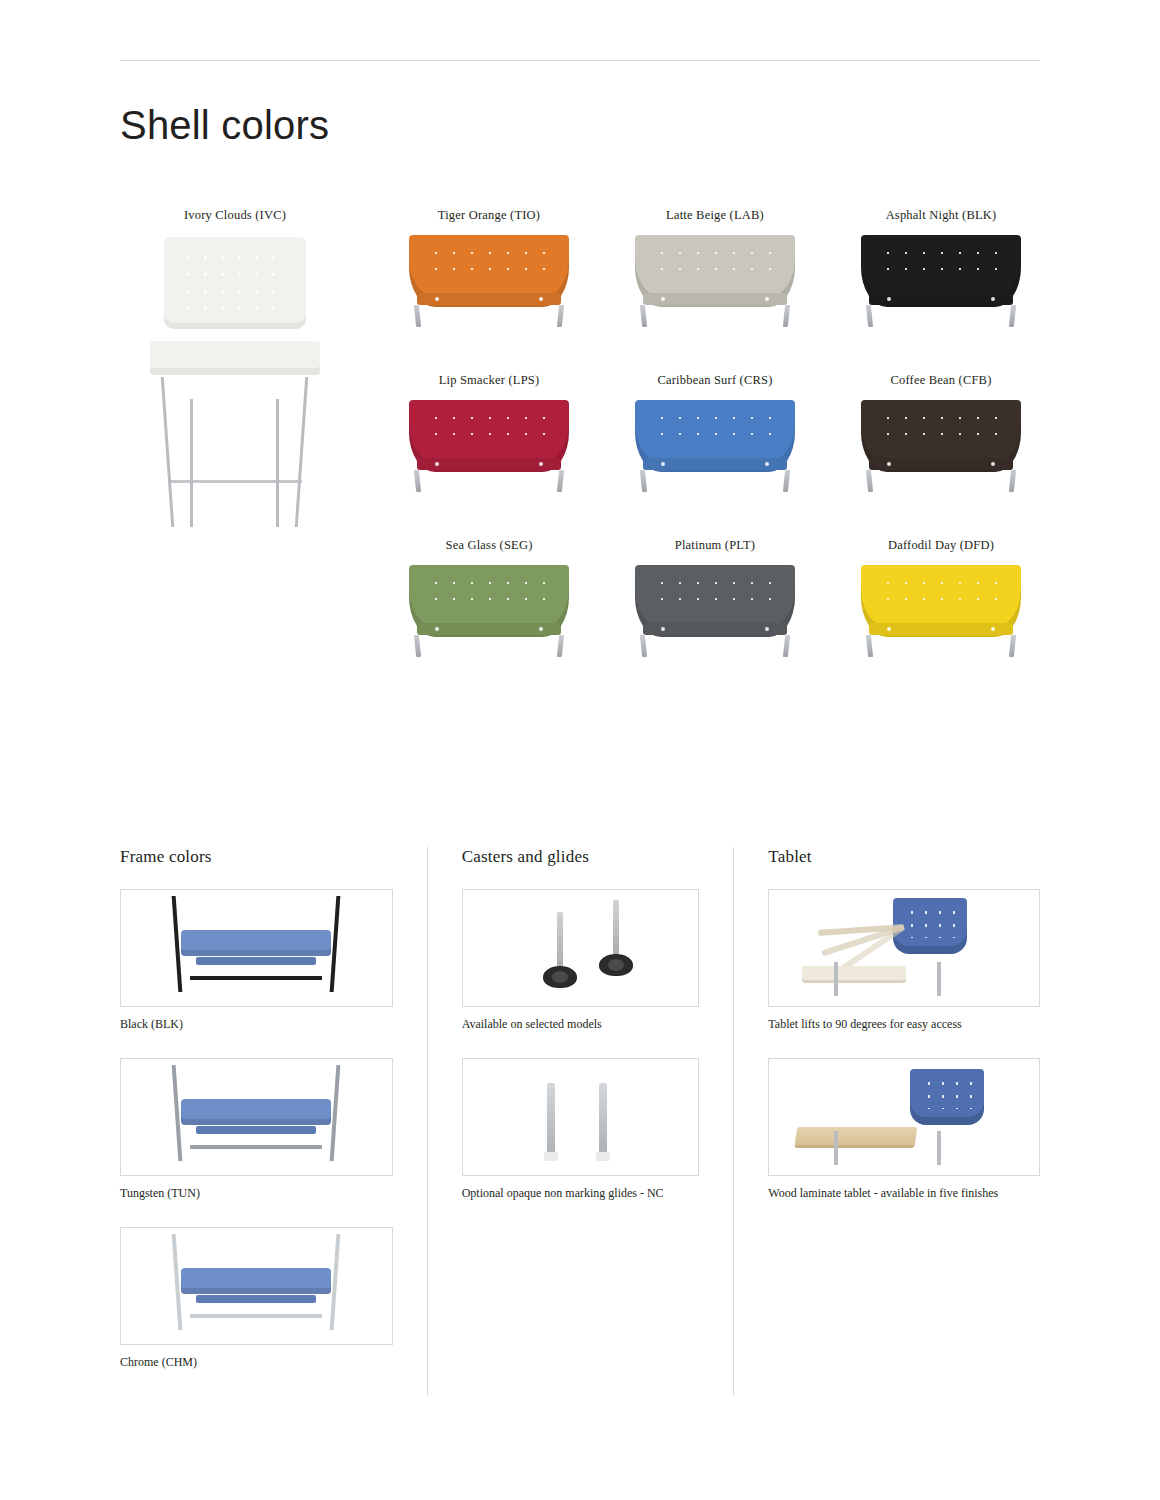Shell colors
Ivory Clouds (IVC)
Tiger Orange (TIO)
Latte Beige (LAB)
Asphalt Night (BLK)
Lip Smacker (LPS)
Caribbean Surf (CRS)
Coffee Bean (CFB)
Sea Glass (SEG)
Platinum (PLT)
Daffodil Day (DFD)
Frame colors
Black (BLK)
Tungsten (TUN)
Chrome (CHM)
Casters and glides
Available on selected models
Optional opaque non marking glides - NC
Tablet
Tablet lifts to 90 degrees for easy access
Wood laminate tablet - available in five finishes